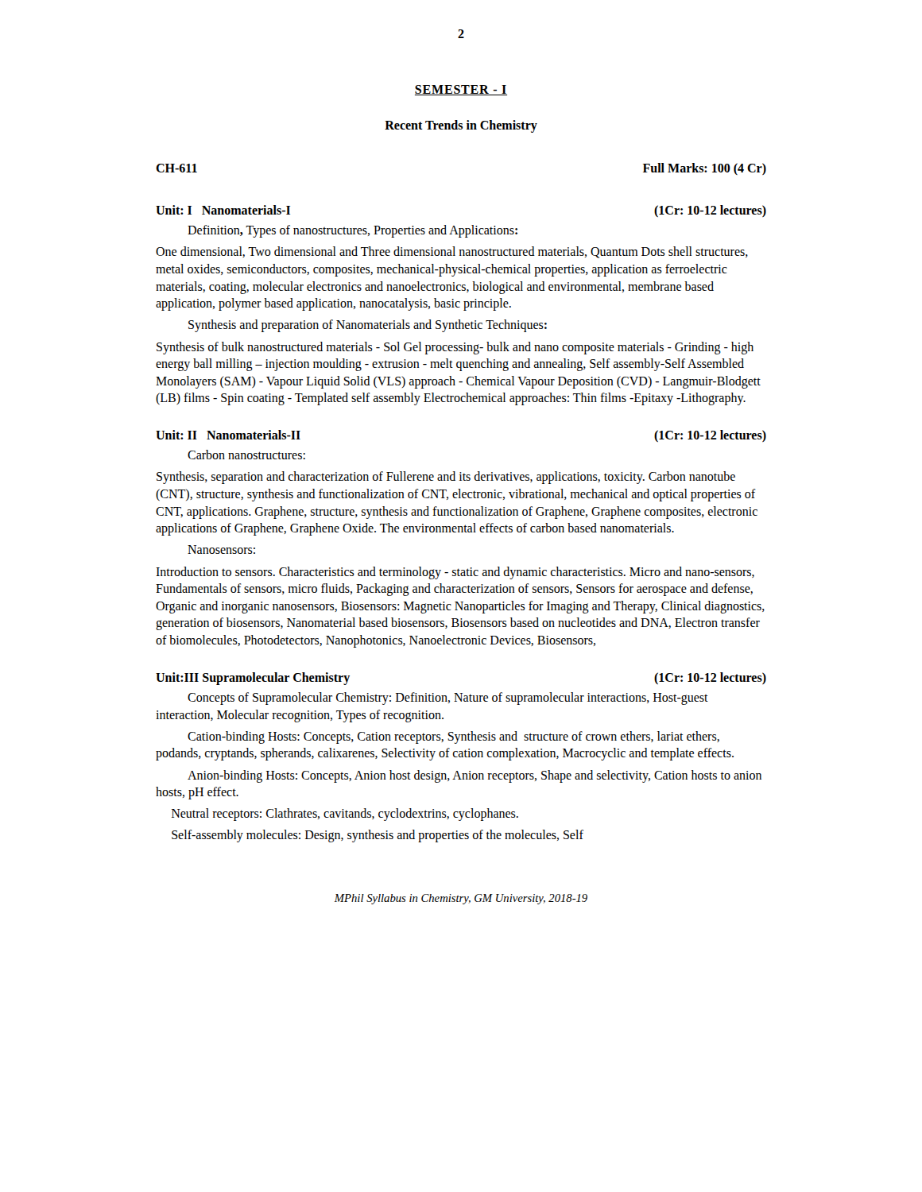2
SEMESTER - I
Recent Trends in Chemistry
CH-611 Full Marks: 100 (4 Cr)
Unit: I Nanomaterials-I (1Cr: 10-12 lectures)
Definition, Types of nanostructures, Properties and Applications:
One dimensional, Two dimensional and Three dimensional nanostructured materials, Quantum Dots shell structures, metal oxides, semiconductors, composites, mechanical-physical-chemical properties, application as ferroelectric materials, coating, molecular electronics and nanoelectronics, biological and environmental, membrane based application, polymer based application, nanocatalysis, basic principle.
Synthesis and preparation of Nanomaterials and Synthetic Techniques:
Synthesis of bulk nanostructured materials - Sol Gel processing- bulk and nano composite materials - Grinding - high energy ball milling – injection moulding - extrusion - melt quenching and annealing, Self assembly-Self Assembled Monolayers (SAM) - Vapour Liquid Solid (VLS) approach - Chemical Vapour Deposition (CVD) - Langmuir-Blodgett (LB) films - Spin coating - Templated self assembly Electrochemical approaches: Thin films -Epitaxy -Lithography.
Unit: II Nanomaterials-II (1Cr: 10-12 lectures)
Carbon nanostructures:
Synthesis, separation and characterization of Fullerene and its derivatives, applications, toxicity. Carbon nanotube (CNT), structure, synthesis and functionalization of CNT, electronic, vibrational, mechanical and optical properties of CNT, applications. Graphene, structure, synthesis and functionalization of Graphene, Graphene composites, electronic applications of Graphene, Graphene Oxide. The environmental effects of carbon based nanomaterials.
Nanosensors:
Introduction to sensors. Characteristics and terminology - static and dynamic characteristics. Micro and nano-sensors, Fundamentals of sensors, micro fluids, Packaging and characterization of sensors, Sensors for aerospace and defense, Organic and inorganic nanosensors, Biosensors: Magnetic Nanoparticles for Imaging and Therapy, Clinical diagnostics, generation of biosensors, Nanomaterial based biosensors, Biosensors based on nucleotides and DNA, Electron transfer of biomolecules, Photodetectors, Nanophotonics, Nanoelectronic Devices, Biosensors,
Unit:III Supramolecular Chemistry (1Cr: 10-12 lectures)
Concepts of Supramolecular Chemistry: Definition, Nature of supramolecular interactions, Host-guest interaction, Molecular recognition, Types of recognition.
Cation-binding Hosts: Concepts, Cation receptors, Synthesis and structure of crown ethers, lariat ethers, podands, cryptands, spherands, calixarenes, Selectivity of cation complexation, Macrocyclic and template effects.
Anion-binding Hosts: Concepts, Anion host design, Anion receptors, Shape and selectivity, Cation hosts to anion hosts, pH effect.
Neutral receptors: Clathrates, cavitands, cyclodextrins, cyclophanes.
Self-assembly molecules: Design, synthesis and properties of the molecules, Self
MPhil Syllabus in Chemistry, GM University, 2018-19